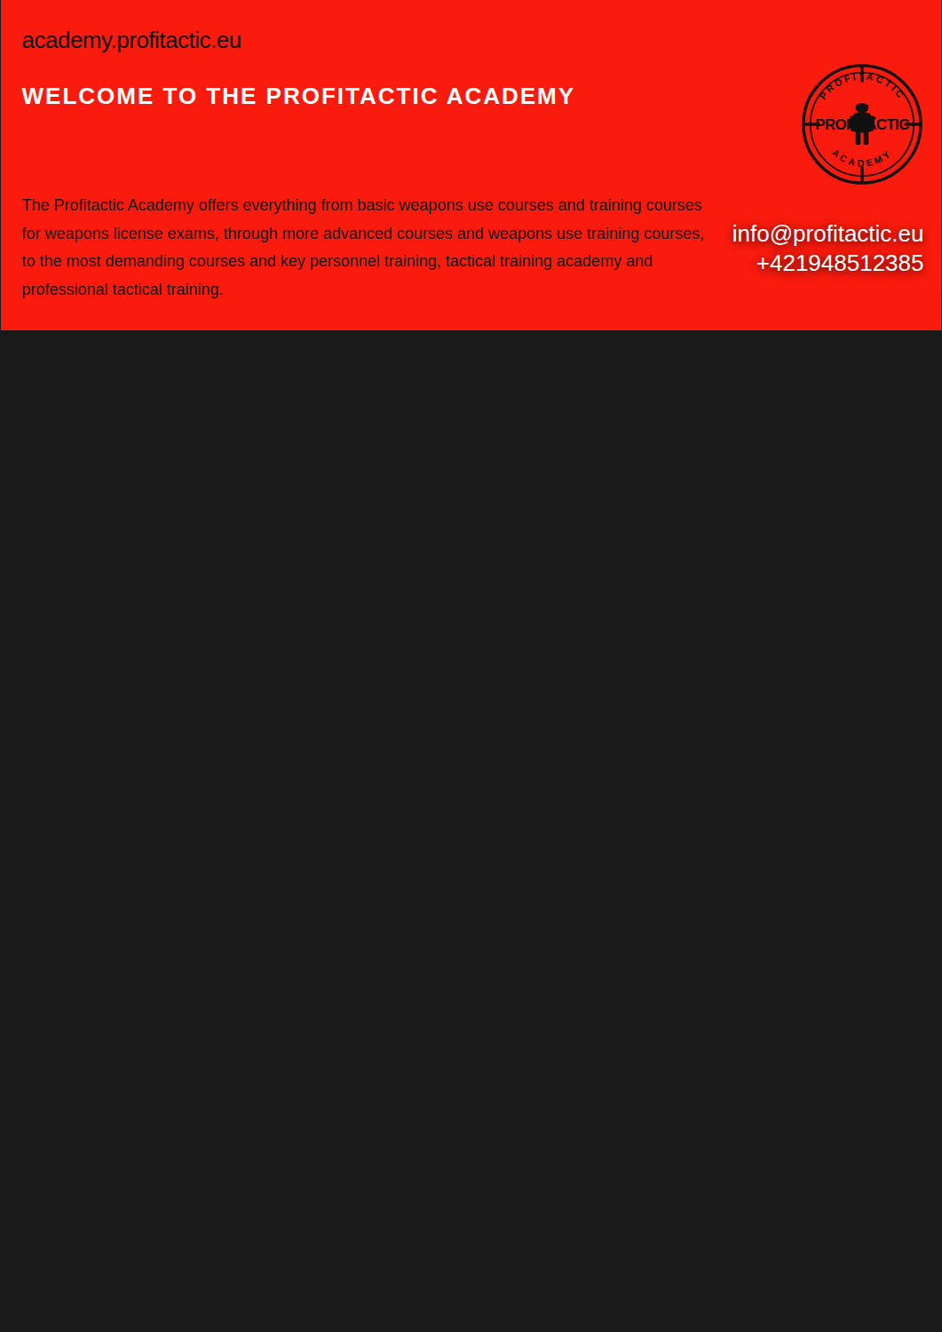POLAND
▤ SPECNA
ARMS
GUNFIRE
PROFITACTIC ACADEMY PROFITACTIC
academy.profitactic.eu
Welcome to the Profitactic Academy
The Profitactic Academy offers everything from basic weapons use courses and training courses for weapons license exams, through more advanced courses and weapons use training courses, to the most demanding courses and key personnel training, tactical training academy and professional tactical training.
info@profitactic.eu
+421948512385